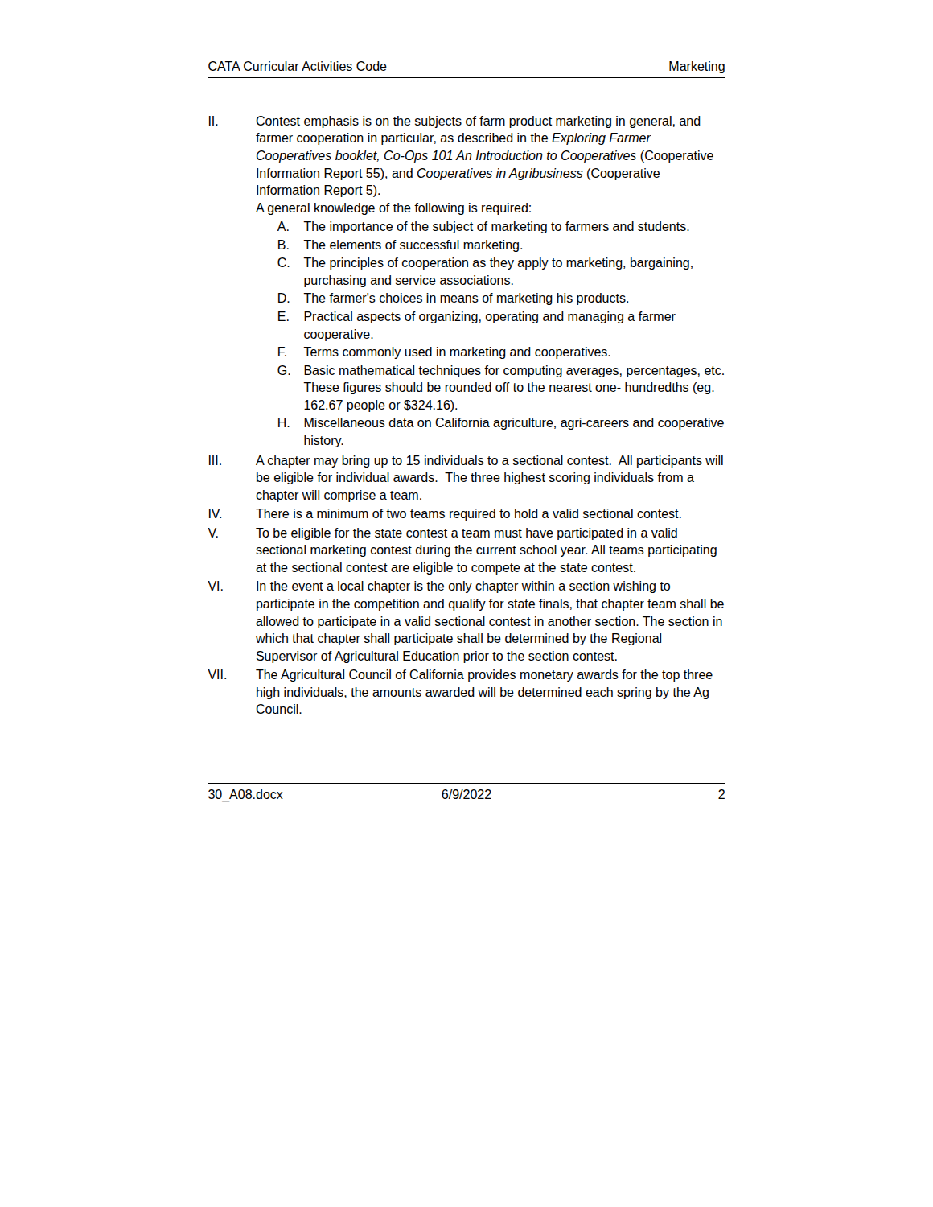CATA Curricular Activities Code
Marketing
II.
Contest emphasis is on the subjects of farm product marketing in general, and farmer cooperation in particular, as described in the Exploring Farmer Cooperatives booklet, Co-Ops 101 An Introduction to Cooperatives (Cooperative Information Report 55), and Cooperatives in Agribusiness (Cooperative Information Report 5).
A general knowledge of the following is required:
A.
The importance of the subject of marketing to farmers and students.
B.
The elements of successful marketing.
C.
The principles of cooperation as they apply to marketing, bargaining, purchasing and service associations.
D.
The farmer's choices in means of marketing his products.
E.
Practical aspects of organizing, operating and managing a farmer cooperative.
F.
Terms commonly used in marketing and cooperatives.
G.
Basic mathematical techniques for computing averages, percentages, etc. These figures should be rounded off to the nearest one- hundredths (eg. 162.67 people or $324.16).
H.
Miscellaneous data on California agriculture, agri-careers and cooperative history.
III.
A chapter may bring up to 15 individuals to a sectional contest. All participants will be eligible for individual awards. The three highest scoring individuals from a chapter will comprise a team.
IV.
There is a minimum of two teams required to hold a valid sectional contest.
V.
To be eligible for the state contest a team must have participated in a valid sectional marketing contest during the current school year. All teams participating at the sectional contest are eligible to compete at the state contest.
VI.
In the event a local chapter is the only chapter within a section wishing to participate in the competition and qualify for state finals, that chapter team shall be allowed to participate in a valid sectional contest in another section. The section in which that chapter shall participate shall be determined by the Regional Supervisor of Agricultural Education prior to the section contest.
VII.
The Agricultural Council of California provides monetary awards for the top three high individuals, the amounts awarded will be determined each spring by the Ag Council.
30_A08.docx
6/9/2022
2